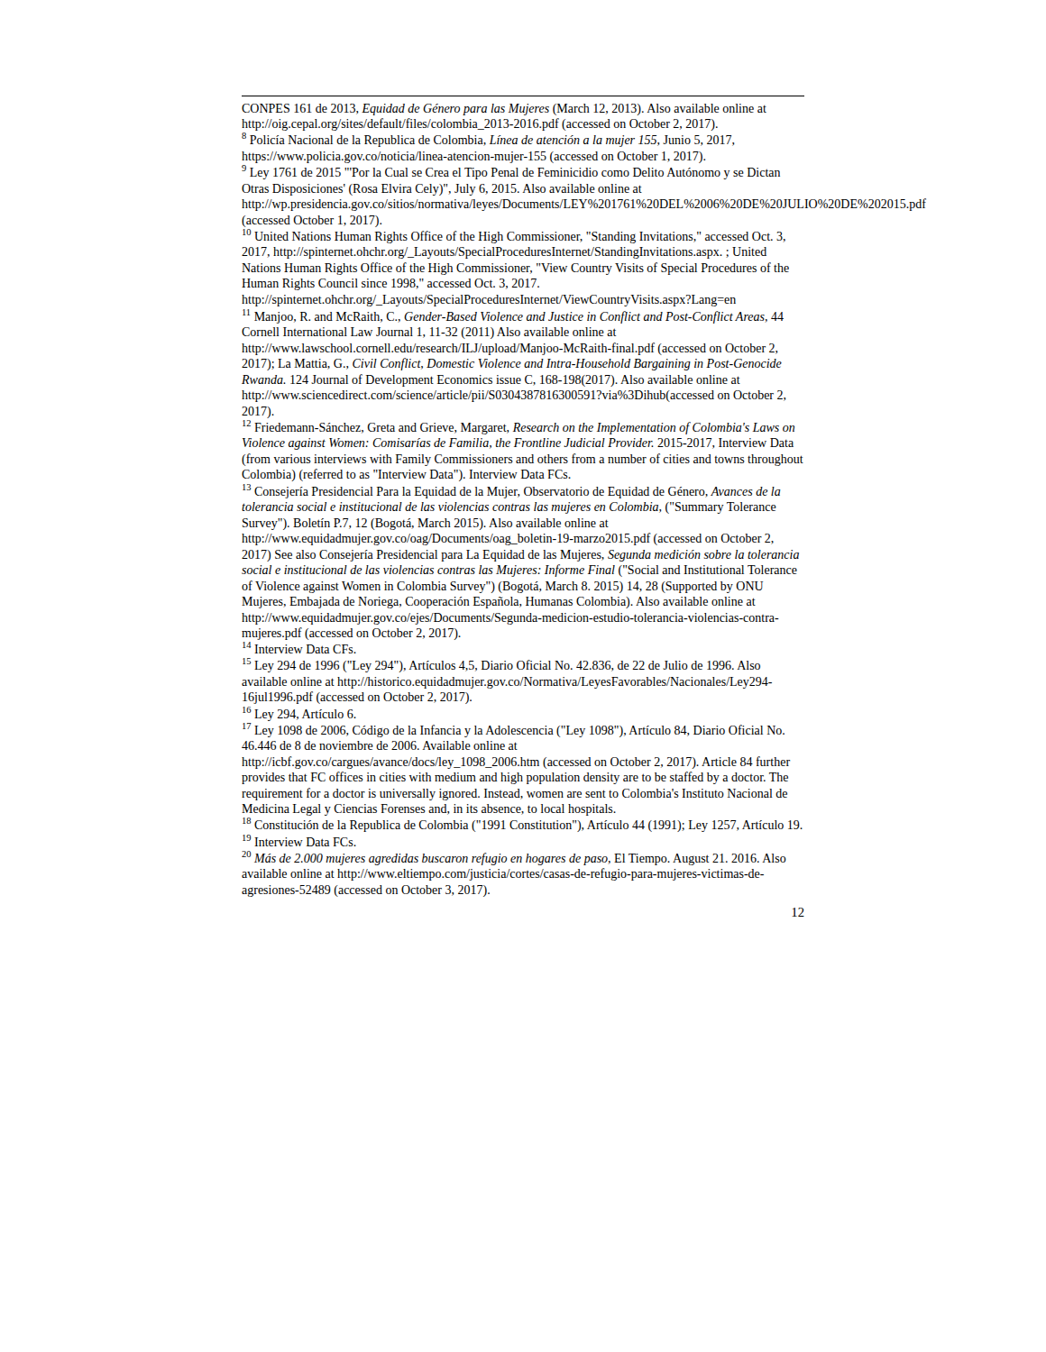CONPES 161 de 2013, Equidad de Género para las Mujeres (March 12, 2013). Also available online at http://oig.cepal.org/sites/default/files/colombia_2013-2016.pdf (accessed on October 2, 2017).
8 Policía Nacional de la Republica de Colombia, Línea de atención a la mujer 155, Junio 5, 2017, https://www.policia.gov.co/noticia/linea-atencion-mujer-155 (accessed on October 1, 2017).
9 Ley 1761 de 2015 "'Por la Cual se Crea el Tipo Penal de Feminicidio como Delito Autónomo y se Dictan Otras Disposiciones' (Rosa Elvira Cely)", July 6, 2015. Also available online at http://wp.presidencia.gov.co/sitios/normativa/leyes/Documents/LEY%201761%20DEL%2006%20DE%20JULIO%20DE%202015.pdf (accessed October 1, 2017).
10 United Nations Human Rights Office of the High Commissioner, "Standing Invitations," accessed Oct. 3, 2017, http://spinternet.ohchr.org/_Layouts/SpecialProceduresInternet/StandingInvitations.aspx. ; United Nations Human Rights Office of the High Commissioner, "View Country Visits of Special Procedures of the Human Rights Council since 1998," accessed Oct. 3, 2017.
http://spinternet.ohchr.org/_Layouts/SpecialProceduresInternet/ViewCountryVisits.aspx?Lang=en
11 Manjoo, R. and McRaith, C., Gender-Based Violence and Justice in Conflict and Post-Conflict Areas, 44 Cornell International Law Journal 1, 11-32 (2011) Also available online at http://www.lawschool.cornell.edu/research/ILJ/upload/Manjoo-McRaith-final.pdf (accessed on October 2, 2017); La Mattia, G., Civil Conflict, Domestic Violence and Intra-Household Bargaining in Post-Genocide Rwanda. 124 Journal of Development Economics issue C, 168-198(2017). Also available online at http://www.sciencedirect.com/science/article/pii/S0304387816300591?via%3Dihub(accessed on October 2, 2017).
12 Friedemann-Sánchez, Greta and Grieve, Margaret, Research on the Implementation of Colombia's Laws on Violence against Women: Comisarías de Familia, the Frontline Judicial Provider. 2015-2017, Interview Data (from various interviews with Family Commissioners and others from a number of cities and towns throughout Colombia) (referred to as "Interview Data"). Interview Data FCs.
13 Consejería Presidencial Para la Equidad de la Mujer, Observatorio de Equidad de Género, Avances de la tolerancia social e institucional de las violencias contras las mujeres en Colombia, ("Summary Tolerance Survey"). Boletín P.7, 12 (Bogotá, March 2015). Also available online at http://www.equidadmujer.gov.co/oag/Documents/oag_boletin-19-marzo2015.pdf (accessed on October 2, 2017) See also Consejería Presidencial para La Equidad de las Mujeres, Segunda medición sobre la tolerancia social e institucional de las violencias contras las Mujeres: Informe Final ("Social and Institutional Tolerance of Violence against Women in Colombia Survey") (Bogotá, March 8. 2015) 14, 28 (Supported by ONU Mujeres, Embajada de Noriega, Cooperación Española, Humanas Colombia). Also available online at http://www.equidadmujer.gov.co/ejes/Documents/Segunda-medicion-estudio-tolerancia-violencias-contra-mujeres.pdf (accessed on October 2, 2017).
14 Interview Data CFs.
15 Ley 294 de 1996 ("Ley 294"), Artículos 4,5, Diario Oficial No. 42.836, de 22 de Julio de 1996. Also available online at http://historico.equidadmujer.gov.co/Normativa/LeyesFavorables/Nacionales/Ley294-16jul1996.pdf (accessed on October 2, 2017).
16 Ley 294, Artículo 6.
17 Ley 1098 de 2006, Código de la Infancia y la Adolescencia ("Ley 1098"), Artículo 84, Diario Oficial No. 46.446 de 8 de noviembre de 2006. Available online at http://icbf.gov.co/cargues/avance/docs/ley_1098_2006.htm (accessed on October 2, 2017). Article 84 further provides that FC offices in cities with medium and high population density are to be staffed by a doctor. The requirement for a doctor is universally ignored. Instead, women are sent to Colombia's Instituto Nacional de Medicina Legal y Ciencias Forenses and, in its absence, to local hospitals.
18 Constitución de la Republica de Colombia ("1991 Constitution"), Artículo 44 (1991); Ley 1257, Artículo 19.
19 Interview Data FCs.
20 Más de 2.000 mujeres agredidas buscaron refugio en hogares de paso, El Tiempo. August 21. 2016. Also available online at http://www.eltiempo.com/justicia/cortes/casas-de-refugio-para-mujeres-victimas-de-agresiones-52489 (accessed on October 3, 2017).
12